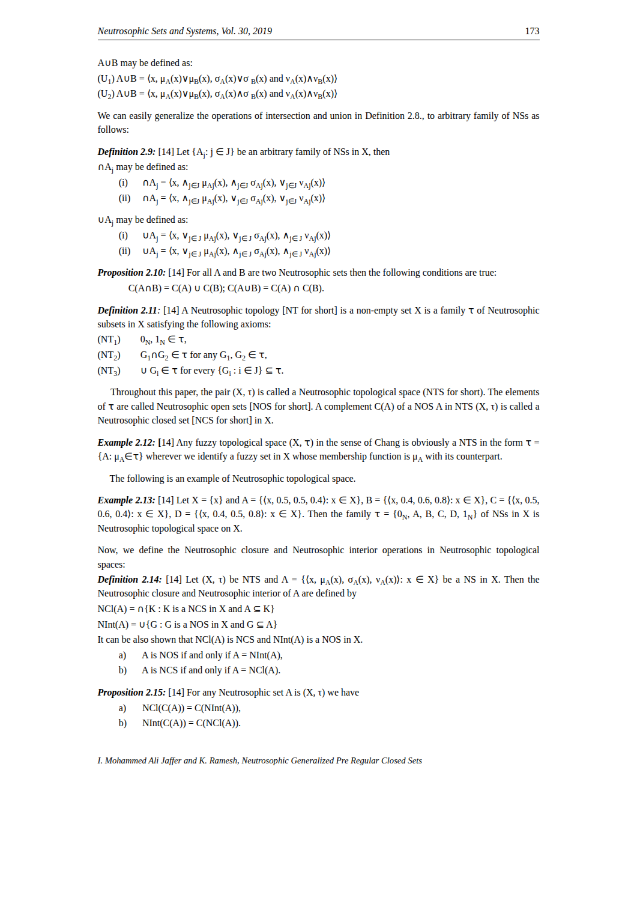Neutrosophic Sets and Systems, Vol. 30, 2019 173
A∪B may be defined as:
(U1) A∪B = ⟨x, μA(x)∨μB(x), σA(x)∨σ B(x) and νA(x)∧νB(x)⟩
(U2) A∪B = ⟨x, μA(x)∨μB(x), σA(x)∧σ B(x) and νA(x)∧νB(x)⟩
We can easily generalize the operations of intersection and union in Definition 2.8., to arbitrary family of NSs as follows:
Definition 2.9: [14] Let {Aj: j ∈ J} be an arbitrary family of NSs in X, then
∩Aj may be defined as:
(i) ∩Aj = ⟨x, ∧j∈J μAj(x), ∧j∈J σAj(x), ∨j∈J νAj(x)⟩
(ii) ∩Aj = ⟨x, ∧j∈J μAj(x), ∨j∈J σAj(x), ∨j∈J νAj(x)⟩
∪Aj may be defined as:
(i) ∪Aj = ⟨x, ∨j∈ J μAj(x), ∨j∈ J σAj(x), ∧j∈ J νAj(x)⟩
(ii) ∪Aj = ⟨x, ∨j∈ J μAj(x), ∧j∈ J σAj(x), ∧j∈ J νAj(x)⟩
Proposition 2.10: [14] For all A and B are two Neutrosophic sets then the following conditions are true:
C(A∩B) = C(A) ∪ C(B); C(A∪B) = C(A) ∩ C(B).
Definition 2.11: [14] A Neutrosophic topology [NT for short] is a non-empty set X is a family τ of Neutrosophic subsets in X satisfying the following axioms:
(NT1) 0N, 1N ∈ τ,
(NT2) G1∩G2 ∈ τ for any G1, G2 ∈ τ,
(NT3) ∪ Gi ∈ τ for every {Gi : i ∈ J} ⊆ τ.
Throughout this paper, the pair (X, τ) is called a Neutrosophic topological space (NTS for short). The elements of τ are called Neutrosophic open sets [NOS for short]. A complement C(A) of a NOS A in NTS (X, τ) is called a Neutrosophic closed set [NCS for short] in X.
Example 2.12: [14] Any fuzzy topological space (X, τ) in the sense of Chang is obviously a NTS in the form τ = {A: μA∈τ} wherever we identify a fuzzy set in X whose membership function is μA with its counterpart.
The following is an example of Neutrosophic topological space.
Example 2.13: [14] Let X = {x} and A = {⟨x, 0.5, 0.5, 0.4⟩: x ∈ X}, B = {⟨x, 0.4, 0.6, 0.8⟩: x ∈ X}, C = {⟨x, 0.5, 0.6, 0.4⟩: x ∈ X}, D = {⟨x, 0.4, 0.5, 0.8⟩: x ∈ X}. Then the family τ = {0N, A, B, C, D, 1N} of NSs in X is Neutrosophic topological space on X.
Now, we define the Neutrosophic closure and Neutrosophic interior operations in Neutrosophic topological spaces:
Definition 2.14: [14] Let (X, τ) be NTS and A = {⟨x, μA(x), σA(x), νA(x)⟩: x ∈ X} be a NS in X. Then the Neutrosophic closure and Neutrosophic interior of A are defined by
NCl(A) = ∩{K : K is a NCS in X and A ⊆ K}
NInt(A) = ∪{G : G is a NOS in X and G ⊆ A}
It can be also shown that NCl(A) is NCS and NInt(A) is a NOS in X.
a) A is NOS if and only if A = NInt(A),
b) A is NCS if and only if A = NCl(A).
Proposition 2.15: [14] For any Neutrosophic set A is (X, τ) we have
a) NCl(C(A)) = C(NInt(A)),
b) NInt(C(A)) = C(NCl(A)).
I. Mohammed Ali Jaffer and K. Ramesh, Neutrosophic Generalized Pre Regular Closed Sets